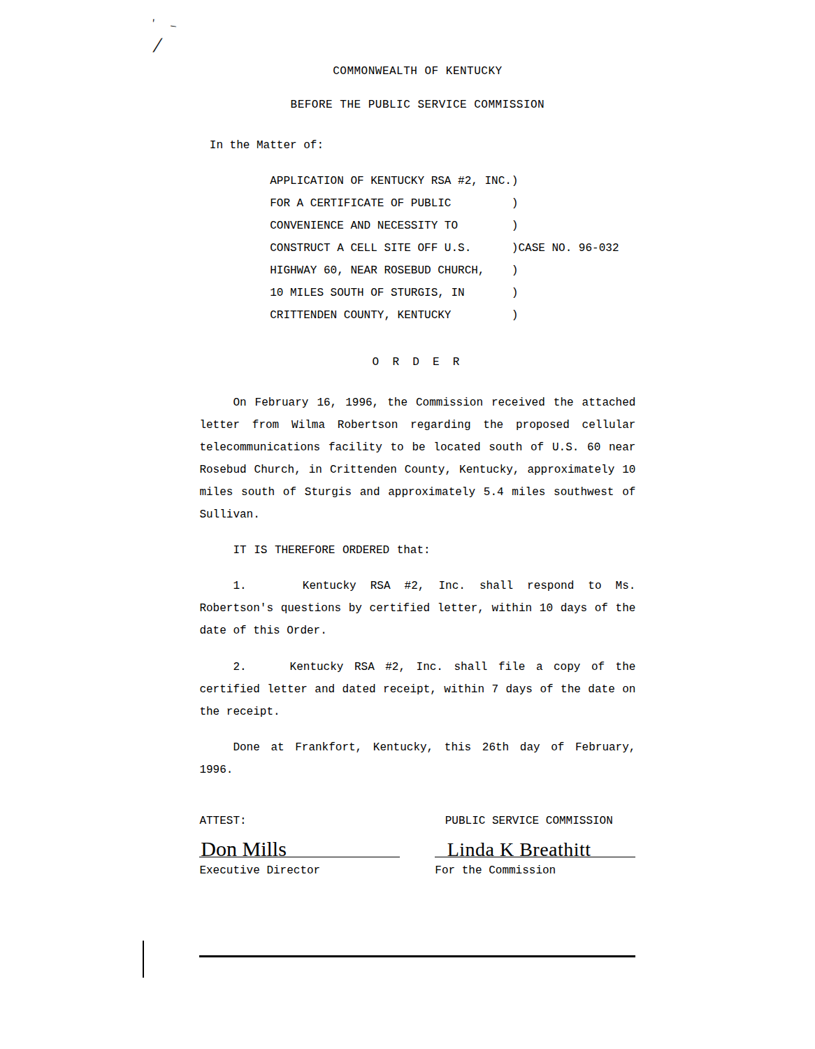' — ⁄
COMMONWEALTH OF KENTUCKY
BEFORE THE PUBLIC SERVICE COMMISSION
In the Matter of:
| APPLICATION OF KENTUCKY RSA #2, INC. | ) | |
| FOR A CERTIFICATE OF PUBLIC | ) | |
| CONVENIENCE AND NECESSITY TO | ) | |
| CONSTRUCT A CELL SITE OFF U.S. | ) | CASE NO. 96-032 |
| HIGHWAY 60, NEAR ROSEBUD CHURCH, | ) | |
| 10 MILES SOUTH OF STURGIS, IN | ) | |
| CRITTENDEN COUNTY, KENTUCKY | ) | |
O R D E R
On February 16, 1996, the Commission received the attached letter from Wilma Robertson regarding the proposed cellular telecommunications facility to be located south of U.S. 60 near Rosebud Church, in Crittenden County, Kentucky, approximately 10 miles south of Sturgis and approximately 5.4 miles southwest of Sullivan.
IT IS THEREFORE ORDERED that:
1. Kentucky RSA #2, Inc. shall respond to Ms. Robertson's questions by certified letter, within 10 days of the date of this Order.
2. Kentucky RSA #2, Inc. shall file a copy of the certified letter and dated receipt, within 7 days of the date on the receipt.
Done at Frankfort, Kentucky, this 26th day of February, 1996.
ATTEST:
Don Mills
Executive Director
PUBLIC SERVICE COMMISSION
Linda K Breathitt
For the Commission